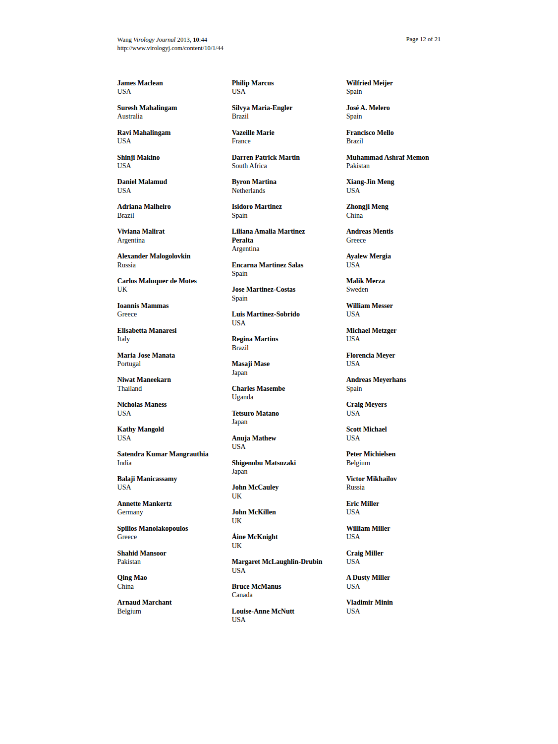Wang Virology Journal 2013, 10:44
http://www.virologyj.com/content/10/1/44
Page 12 of 21
James Maclean
USA
Suresh Mahalingam
Australia
Ravi Mahalingam
USA
Shinji Makino
USA
Daniel Malamud
USA
Adriana Malheiro
Brazil
Viviana Malirat
Argentina
Alexander Malogolovkin
Russia
Carlos Maluquer de Motes
UK
Ioannis Mammas
Greece
Elisabetta Manaresi
Italy
Maria Jose Manata
Portugal
Niwat Maneekarn
Thailand
Nicholas Maness
USA
Kathy Mangold
USA
Satendra Kumar Mangrauthia
India
Balaji Manicassamy
USA
Annette Mankertz
Germany
Spilios Manolakopoulos
Greece
Shahid Mansoor
Pakistan
Qing Mao
China
Arnaud Marchant
Belgium
Philip Marcus
USA
Silvya Maria-Engler
Brazil
Vazeille Marie
France
Darren Patrick Martin
South Africa
Byron Martina
Netherlands
Isidoro Martinez
Spain
Liliana Amalia Martinez Peralta
Argentina
Encarna Martinez Salas
Spain
Jose Martinez-Costas
Spain
Luis Martinez-Sobrido
USA
Regina Martins
Brazil
Masaji Mase
Japan
Charles Masembe
Uganda
Tetsuro Matano
Japan
Anuja Mathew
USA
Shigenobu Matsuzaki
Japan
John McCauley
UK
John McKillen
UK
Áine McKnight
UK
Margaret McLaughlin-Drubin
USA
Bruce McManus
Canada
Louise-Anne McNutt
USA
Wilfried Meijer
Spain
José A. Melero
Spain
Francisco Mello
Brazil
Muhammad Ashraf Memon
Pakistan
Xiang-Jin Meng
USA
Zhongji Meng
China
Andreas Mentis
Greece
Ayalew Mergia
USA
Malik Merza
Sweden
William Messer
USA
Michael Metzger
USA
Florencia Meyer
USA
Andreas Meyerhans
Spain
Craig Meyers
USA
Scott Michael
USA
Peter Michielsen
Belgium
Victor Mikhailov
Russia
Eric Miller
USA
William Miller
USA
Craig Miller
USA
A Dusty Miller
USA
Vladimir Minin
USA